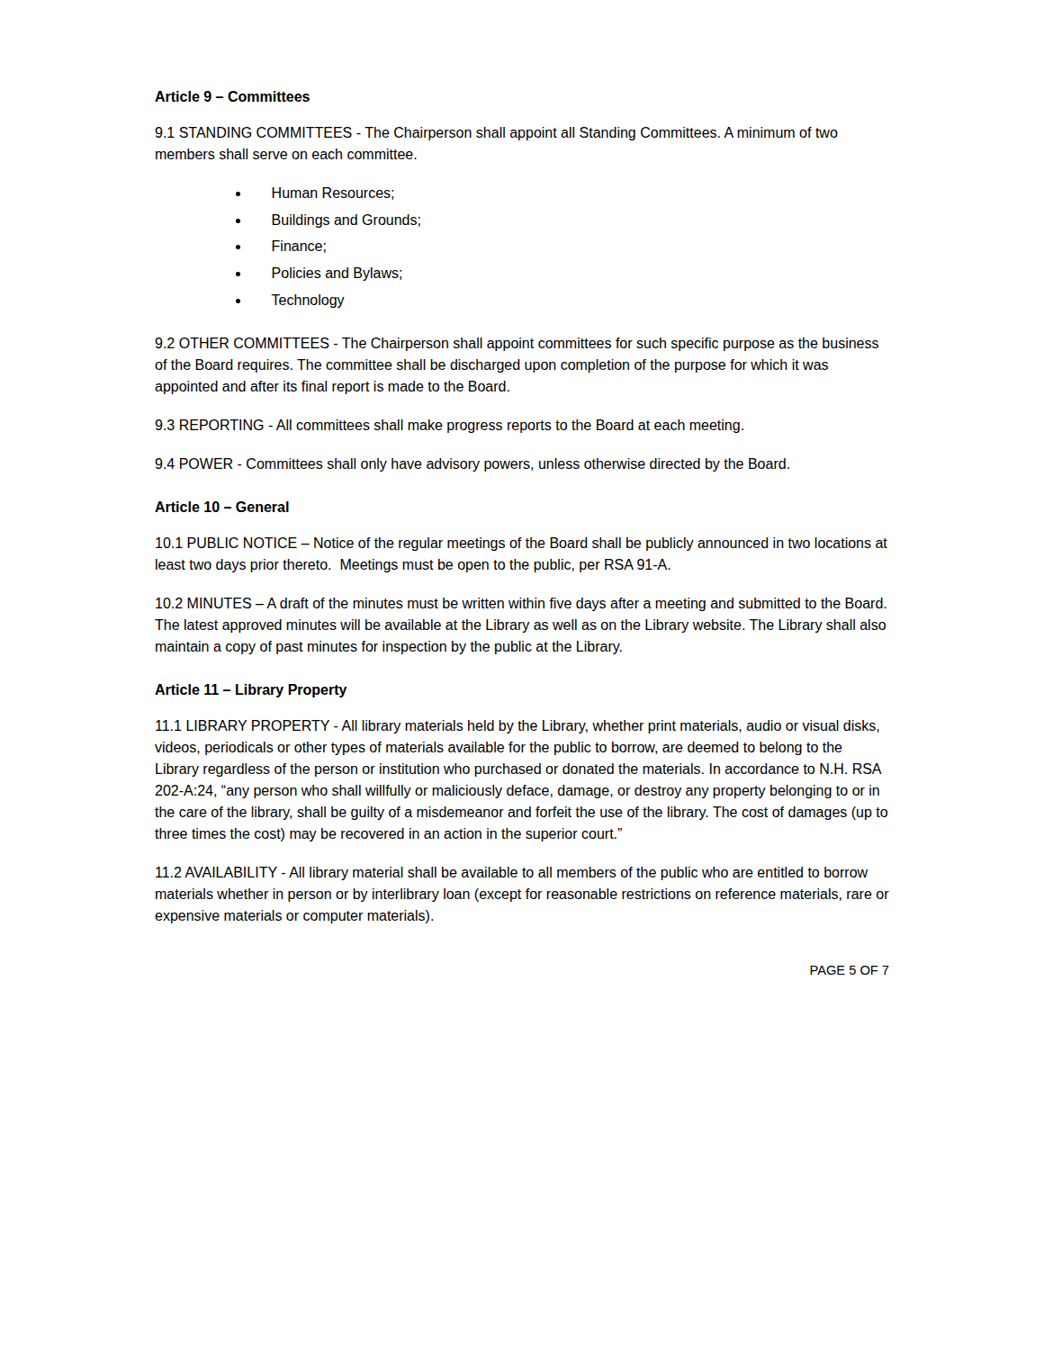Article 9 – Committees
9.1 STANDING COMMITTEES - The Chairperson shall appoint all Standing Committees. A minimum of two members shall serve on each committee.
Human Resources;
Buildings and Grounds;
Finance;
Policies and Bylaws;
Technology
9.2 OTHER COMMITTEES - The Chairperson shall appoint committees for such specific purpose as the business of the Board requires. The committee shall be discharged upon completion of the purpose for which it was appointed and after its final report is made to the Board.
9.3 REPORTING - All committees shall make progress reports to the Board at each meeting.
9.4 POWER - Committees shall only have advisory powers, unless otherwise directed by the Board.
Article 10 – General
10.1 PUBLIC NOTICE – Notice of the regular meetings of the Board shall be publicly announced in two locations at least two days prior thereto. Meetings must be open to the public, per RSA 91-A.
10.2 MINUTES – A draft of the minutes must be written within five days after a meeting and submitted to the Board. The latest approved minutes will be available at the Library as well as on the Library website. The Library shall also maintain a copy of past minutes for inspection by the public at the Library.
Article 11 – Library Property
11.1 LIBRARY PROPERTY - All library materials held by the Library, whether print materials, audio or visual disks, videos, periodicals or other types of materials available for the public to borrow, are deemed to belong to the Library regardless of the person or institution who purchased or donated the materials. In accordance to N.H. RSA 202-A:24, “any person who shall willfully or maliciously deface, damage, or destroy any property belonging to or in the care of the library, shall be guilty of a misdemeanor and forfeit the use of the library. The cost of damages (up to three times the cost) may be recovered in an action in the superior court.”
11.2 AVAILABILITY - All library material shall be available to all members of the public who are entitled to borrow materials whether in person or by interlibrary loan (except for reasonable restrictions on reference materials, rare or expensive materials or computer materials).
PAGE 5 OF 7